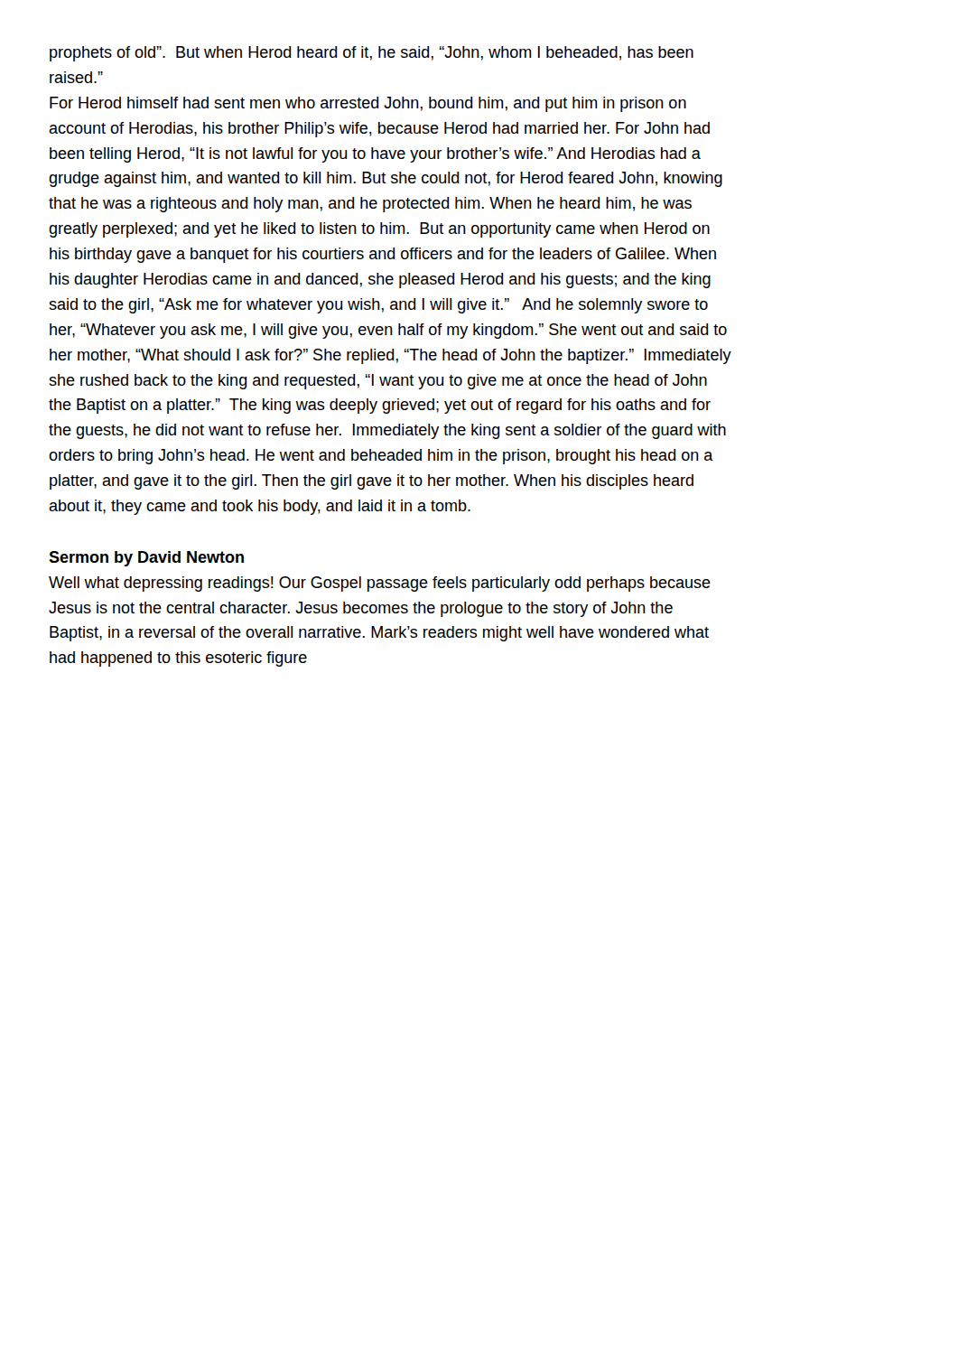prophets of old”. But when Herod heard of it, he said, “John, whom I beheaded, has been raised.”
For Herod himself had sent men who arrested John, bound him, and put him in prison on account of Herodias, his brother Philip’s wife, because Herod had married her. For John had been telling Herod, “It is not lawful for you to have your brother’s wife.” And Herodias had a grudge against him, and wanted to kill him. But she could not, for Herod feared John, knowing that he was a righteous and holy man, and he protected him. When he heard him, he was greatly perplexed; and yet he liked to listen to him. But an opportunity came when Herod on his birthday gave a banquet for his courtiers and officers and for the leaders of Galilee. When his daughter Herodias came in and danced, she pleased Herod and his guests; and the king said to the girl, “Ask me for whatever you wish, and I will give it.” And he solemnly swore to her, “Whatever you ask me, I will give you, even half of my kingdom.” She went out and said to her mother, “What should I ask for?” She replied, “The head of John the baptizer.” Immediately she rushed back to the king and requested, “I want you to give me at once the head of John the Baptist on a platter.” The king was deeply grieved; yet out of regard for his oaths and for the guests, he did not want to refuse her. Immediately the king sent a soldier of the guard with orders to bring John’s head. He went and beheaded him in the prison, brought his head on a platter, and gave it to the girl. Then the girl gave it to her mother. When his disciples heard about it, they came and took his body, and laid it in a tomb.
Sermon by David Newton
Well what depressing readings! Our Gospel passage feels particularly odd perhaps because Jesus is not the central character. Jesus becomes the prologue to the story of John the Baptist, in a reversal of the overall narrative. Mark’s readers might well have wondered what had happened to this esoteric figure